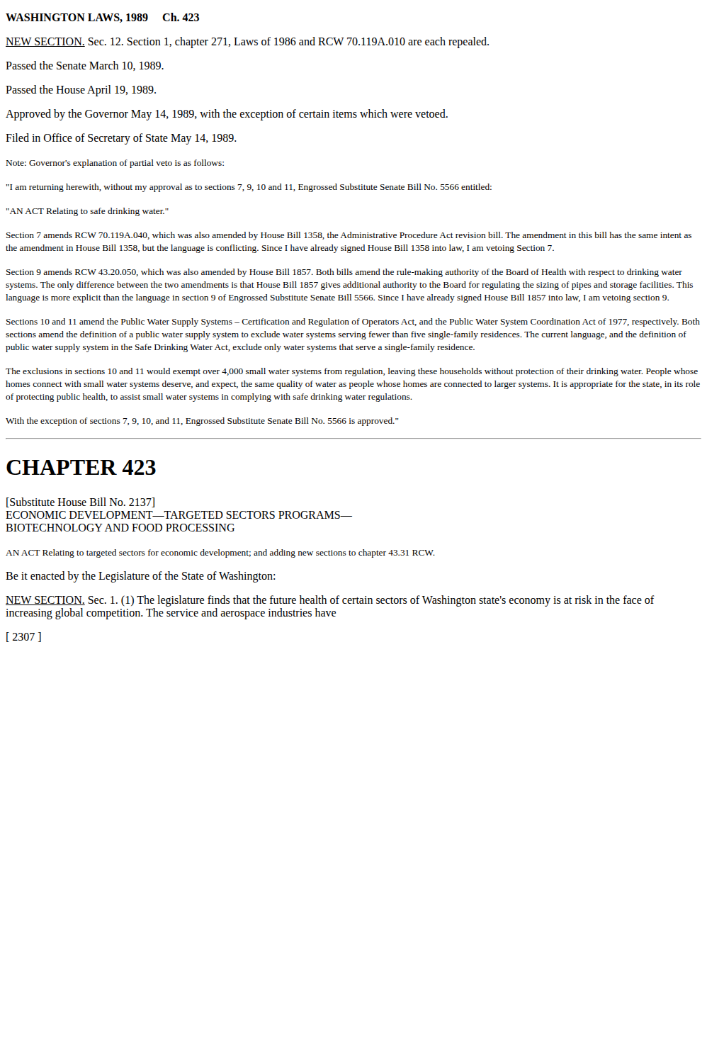WASHINGTON LAWS, 1989 Ch. 423
NEW SECTION. Sec. 12. Section 1, chapter 271, Laws of 1986 and RCW 70.119A.010 are each repealed.
Passed the Senate March 10, 1989.
Passed the House April 19, 1989.
Approved by the Governor May 14, 1989, with the exception of certain items which were vetoed.
Filed in Office of Secretary of State May 14, 1989.
Note: Governor's explanation of partial veto is as follows:
"I am returning herewith, without my approval as to sections 7, 9, 10 and 11, Engrossed Substitute Senate Bill No. 5566 entitled:
"AN ACT Relating to safe drinking water."
Section 7 amends RCW 70.119A.040, which was also amended by House Bill 1358, the Administrative Procedure Act revision bill. The amendment in this bill has the same intent as the amendment in House Bill 1358, but the language is conflicting. Since I have already signed House Bill 1358 into law, I am vetoing Section 7.
Section 9 amends RCW 43.20.050, which was also amended by House Bill 1857. Both bills amend the rule-making authority of the Board of Health with respect to drinking water systems. The only difference between the two amendments is that House Bill 1857 gives additional authority to the Board for regulating the sizing of pipes and storage facilities. This language is more explicit than the language in section 9 of Engrossed Substitute Senate Bill 5566. Since I have already signed House Bill 1857 into law, I am vetoing section 9.
Sections 10 and 11 amend the Public Water Supply Systems – Certification and Regulation of Operators Act, and the Public Water System Coordination Act of 1977, respectively. Both sections amend the definition of a public water supply system to exclude water systems serving fewer than five single-family residences. The current language, and the definition of public water supply system in the Safe Drinking Water Act, exclude only water systems that serve a single-family residence.
The exclusions in sections 10 and 11 would exempt over 4,000 small water systems from regulation, leaving these households without protection of their drinking water. People whose homes connect with small water systems deserve, and expect, the same quality of water as people whose homes are connected to larger systems. It is appropriate for the state, in its role of protecting public health, to assist small water systems in complying with safe drinking water regulations.
With the exception of sections 7, 9, 10, and 11, Engrossed Substitute Senate Bill No. 5566 is approved."
CHAPTER 423
[Substitute House Bill No. 2137]
ECONOMIC DEVELOPMENT—TARGETED SECTORS PROGRAMS—
BIOTECHNOLOGY AND FOOD PROCESSING
AN ACT Relating to targeted sectors for economic development; and adding new sections to chapter 43.31 RCW.
Be it enacted by the Legislature of the State of Washington:
NEW SECTION. Sec. 1. (1) The legislature finds that the future health of certain sectors of Washington state's economy is at risk in the face of increasing global competition. The service and aerospace industries have
[ 2307 ]